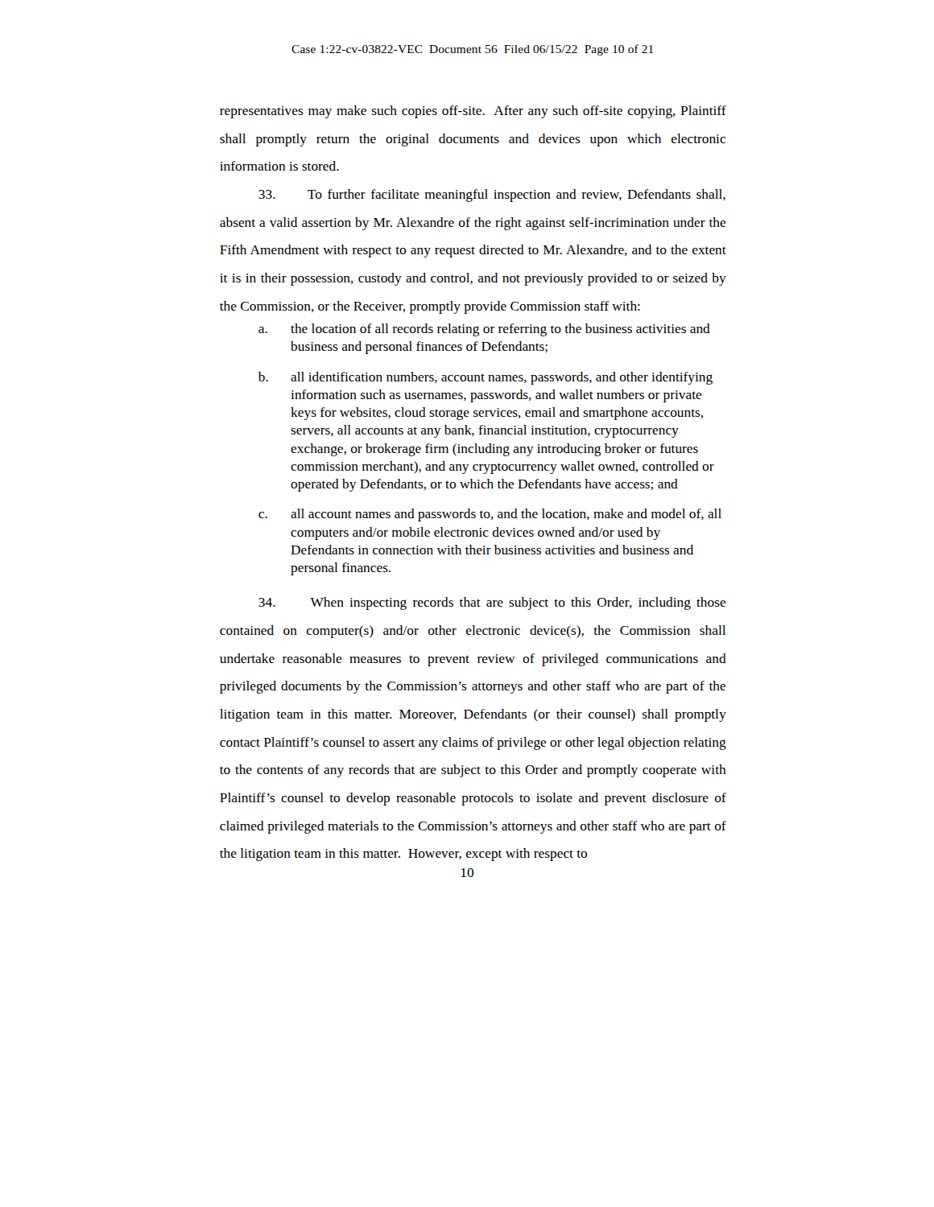Case 1:22-cv-03822-VEC Document 56 Filed 06/15/22 Page 10 of 21
representatives may make such copies off-site. After any such off-site copying, Plaintiff shall promptly return the original documents and devices upon which electronic information is stored.
33. To further facilitate meaningful inspection and review, Defendants shall, absent a valid assertion by Mr. Alexandre of the right against self-incrimination under the Fifth Amendment with respect to any request directed to Mr. Alexandre, and to the extent it is in their possession, custody and control, and not previously provided to or seized by the Commission, or the Receiver, promptly provide Commission staff with:
a. the location of all records relating or referring to the business activities and business and personal finances of Defendants;
b. all identification numbers, account names, passwords, and other identifying information such as usernames, passwords, and wallet numbers or private keys for websites, cloud storage services, email and smartphone accounts, servers, all accounts at any bank, financial institution, cryptocurrency exchange, or brokerage firm (including any introducing broker or futures commission merchant), and any cryptocurrency wallet owned, controlled or operated by Defendants, or to which the Defendants have access; and
c. all account names and passwords to, and the location, make and model of, all computers and/or mobile electronic devices owned and/or used by Defendants in connection with their business activities and business and personal finances.
34. When inspecting records that are subject to this Order, including those contained on computer(s) and/or other electronic device(s), the Commission shall undertake reasonable measures to prevent review of privileged communications and privileged documents by the Commission’s attorneys and other staff who are part of the litigation team in this matter. Moreover, Defendants (or their counsel) shall promptly contact Plaintiff’s counsel to assert any claims of privilege or other legal objection relating to the contents of any records that are subject to this Order and promptly cooperate with Plaintiff’s counsel to develop reasonable protocols to isolate and prevent disclosure of claimed privileged materials to the Commission’s attorneys and other staff who are part of the litigation team in this matter. However, except with respect to
10